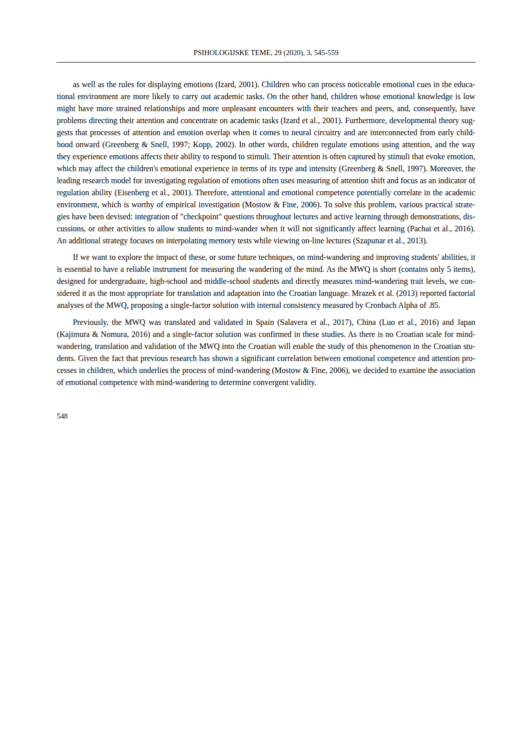PSIHOLOGIJSKE TEME, 29 (2020), 3, 545-559
as well as the rules for displaying emotions (Izard, 2001). Children who can process noticeable emotional cues in the educational environment are more likely to carry out academic tasks. On the other hand, children whose emotional knowledge is low might have more strained relationships and more unpleasant encounters with their teachers and peers, and, consequently, have problems directing their attention and concentrate on academic tasks (Izard et al., 2001). Furthermore, developmental theory suggests that processes of attention and emotion overlap when it comes to neural circuitry and are interconnected from early childhood onward (Greenberg & Snell, 1997; Kopp, 2002). In other words, children regulate emotions using attention, and the way they experience emotions affects their ability to respond to stimuli. Their attention is often captured by stimuli that evoke emotion, which may affect the children's emotional experience in terms of its type and intensity (Greenberg & Snell, 1997). Moreover, the leading research model for investigating regulation of emotions often uses measuring of attention shift and focus as an indicator of regulation ability (Eisenberg et al., 2001). Therefore, attentional and emotional competence potentially correlate in the academic environment, which is worthy of empirical investigation (Mostow & Fine, 2006). To solve this problem, various practical strategies have been devised: integration of "checkpoint" questions throughout lectures and active learning through demonstrations, discussions, or other activities to allow students to mind-wander when it will not significantly affect learning (Pachai et al., 2016). An additional strategy focuses on interpolating memory tests while viewing on-line lectures (Szapunar et al., 2013).
If we want to explore the impact of these, or some future techniques, on mind-wandering and improving students' abilities, it is essential to have a reliable instrument for measuring the wandering of the mind. As the MWQ is short (contains only 5 items), designed for undergraduate, high-school and middle-school students and directly measures mind-wandering trait levels, we considered it as the most appropriate for translation and adaptation into the Croatian language. Mrazek et al. (2013) reported factorial analyses of the MWQ, proposing a single-factor solution with internal consistency measured by Cronbach Alpha of .85.
Previously, the MWQ was translated and validated in Spain (Salavera et al., 2017), China (Luo et al., 2016) and Japan (Kajimura & Nomura, 2016) and a single-factor solution was confirmed in these studies. As there is no Croatian scale for mind-wandering, translation and validation of the MWQ into the Croatian will enable the study of this phenomenon in the Croatian students. Given the fact that previous research has shown a significant correlation between emotional competence and attention processes in children, which underlies the process of mind-wandering (Mostow & Fine, 2006), we decided to examine the association of emotional competence with mind-wandering to determine convergent validity.
548